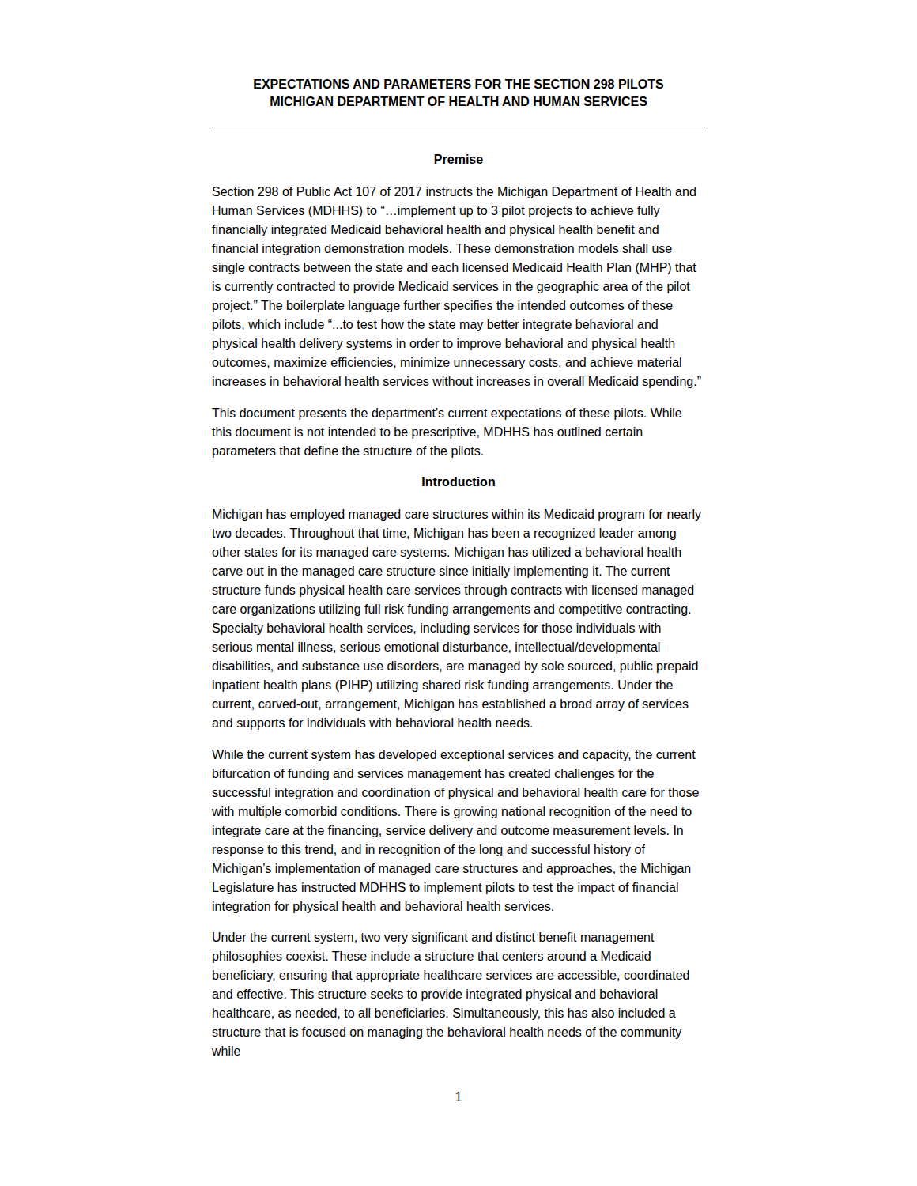EXPECTATIONS AND PARAMETERS FOR THE SECTION 298 PILOTS MICHIGAN DEPARTMENT OF HEALTH AND HUMAN SERVICES
Premise
Section 298 of Public Act 107 of 2017 instructs the Michigan Department of Health and Human Services (MDHHS) to “…implement up to 3 pilot projects to achieve fully financially integrated Medicaid behavioral health and physical health benefit and financial integration demonstration models. These demonstration models shall use single contracts between the state and each licensed Medicaid Health Plan (MHP) that is currently contracted to provide Medicaid services in the geographic area of the pilot project.” The boilerplate language further specifies the intended outcomes of these pilots, which include “...to test how the state may better integrate behavioral and physical health delivery systems in order to improve behavioral and physical health outcomes, maximize efficiencies, minimize unnecessary costs, and achieve material increases in behavioral health services without increases in overall Medicaid spending.”
This document presents the department’s current expectations of these pilots. While this document is not intended to be prescriptive, MDHHS has outlined certain parameters that define the structure of the pilots.
Introduction
Michigan has employed managed care structures within its Medicaid program for nearly two decades. Throughout that time, Michigan has been a recognized leader among other states for its managed care systems. Michigan has utilized a behavioral health carve out in the managed care structure since initially implementing it. The current structure funds physical health care services through contracts with licensed managed care organizations utilizing full risk funding arrangements and competitive contracting. Specialty behavioral health services, including services for those individuals with serious mental illness, serious emotional disturbance, intellectual/developmental disabilities, and substance use disorders, are managed by sole sourced, public prepaid inpatient health plans (PIHP) utilizing shared risk funding arrangements. Under the current, carved-out, arrangement, Michigan has established a broad array of services and supports for individuals with behavioral health needs.
While the current system has developed exceptional services and capacity, the current bifurcation of funding and services management has created challenges for the successful integration and coordination of physical and behavioral health care for those with multiple comorbid conditions. There is growing national recognition of the need to integrate care at the financing, service delivery and outcome measurement levels. In response to this trend, and in recognition of the long and successful history of Michigan’s implementation of managed care structures and approaches, the Michigan Legislature has instructed MDHHS to implement pilots to test the impact of financial integration for physical health and behavioral health services.
Under the current system, two very significant and distinct benefit management philosophies coexist. These include a structure that centers around a Medicaid beneficiary, ensuring that appropriate healthcare services are accessible, coordinated and effective. This structure seeks to provide integrated physical and behavioral healthcare, as needed, to all beneficiaries. Simultaneously, this has also included a structure that is focused on managing the behavioral health needs of the community while
1